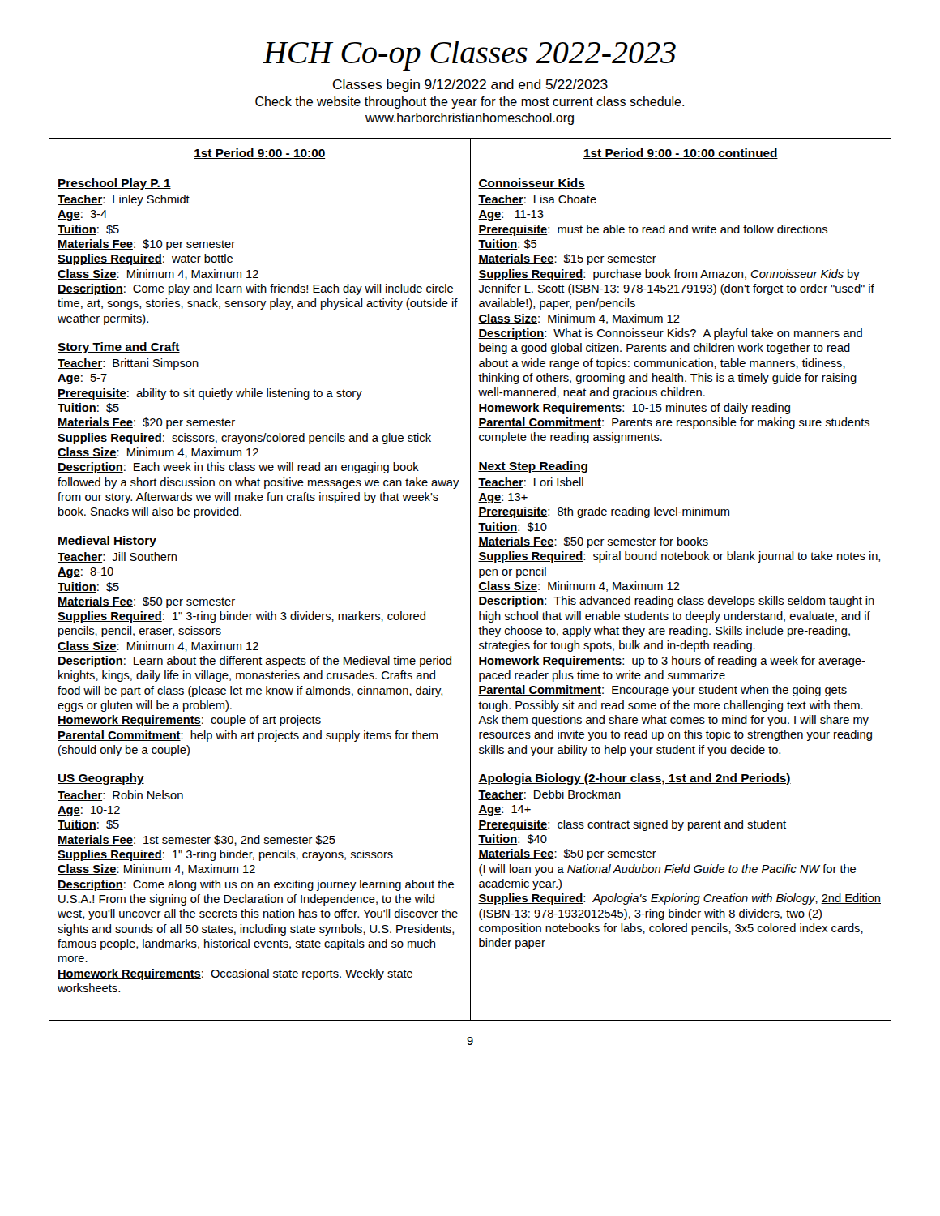HCH Co-op Classes 2022-2023
Classes begin 9/12/2022 and end 5/22/2023
Check the website throughout the year for the most current class schedule.
www.harborchristianhomeschool.org
| 1st Period 9:00 - 10:00 Preschool Play P. 1 Teacher : Linley Schmidt Age : 3-4 Tuition : $5 Materials Fee : $10 per semester Supplies Required : water bottle Class Size : Minimum 4, Maximum 12 Description : Come play and learn with friends! Each day will include circle time, art, songs, stories, snack, sensory play, and physical activity (outside if weather permits). Story Time and Craft Teacher : Brittani Simpson Age : 5-7 Prerequisite : ability to sit quietly while listening to a story Tuition : $5 Materials Fee : $20 per semester Supplies Required : scissors, crayons/colored pencils and a glue stick Class Size : Minimum 4, Maximum 12 Description : Each week in this class we will read an engaging book followed by a short discussion on what positive messages we can take away from our story. Afterwards we will make fun crafts inspired by that week's book. Snacks will also be provided. Medieval History Teacher : Jill Southern Age : 8-10 Tuition : $5 Materials Fee : $50 per semester Supplies Required : 1" 3-ring binder with 3 dividers, markers, colored pencils, pencil, eraser, scissors Class Size : Minimum 4, Maximum 12 Description : Learn about the different aspects of the Medieval time period– knights, kings, daily life in village, monasteries and crusades. Crafts and food will be part of class (please let me know if almonds, cinnamon, dairy, eggs or gluten will be a problem). Homework Requirements : couple of art projects Parental Commitment : help with art projects and supply items for them (should only be a couple) US Geography Teacher : Robin Nelson Age : 10-12 Tuition : $5 Materials Fee : 1st semester $30, 2nd semester $25 Supplies Required : 1" 3-ring binder, pencils, crayons, scissors Class Size : Minimum 4, Maximum 12 Description : Come along with us on an exciting journey learning about the U.S.A.! From the signing of the Declaration of Independence, to the wild west, you'll uncover all the secrets this nation has to offer. You'll discover the sights and sounds of all 50 states, including state symbols, U.S. Presidents, famous people, landmarks, historical events, state capitals and so much more. Homework Requirements : Occasional state reports. Weekly state worksheets. | 1st Period 9:00 - 10:00 continued Connoisseur Kids Teacher : Lisa Choate Age : 11-13 Prerequisite : must be able to read and write and follow directions Tuition : $5 Materials Fee : $15 per semester Supplies Required : purchase book from Amazon, Connoisseur Kids by Jennifer L. Scott (ISBN-13: 978-1452179193) (don't forget to order "used" if available!), paper, pen/pencils Class Size : Minimum 4, Maximum 12 Description : What is Connoisseur Kids? A playful take on manners and being a good global citizen. Parents and children work together to read about a wide range of topics: communication, table manners, tidiness, thinking of others, grooming and health. This is a timely guide for raising well-mannered, neat and gracious children. Homework Requirements : 10-15 minutes of daily reading Parental Commitment : Parents are responsible for making sure students complete the reading assignments. Next Step Reading Teacher : Lori Isbell Age : 13+ Prerequisite : 8th grade reading level-minimum Tuition : $10 Materials Fee : $50 per semester for books Supplies Required : spiral bound notebook or blank journal to take notes in, pen or pencil Class Size : Minimum 4, Maximum 12 Description : This advanced reading class develops skills seldom taught in high school that will enable students to deeply understand, evaluate, and if they choose to, apply what they are reading. Skills include pre-reading, strategies for tough spots, bulk and in-depth reading. Homework Requirements : up to 3 hours of reading a week for average-paced reader plus time to write and summarize Parental Commitment : Encourage your student when the going gets tough. Possibly sit and read some of the more challenging text with them. Ask them questions and share what comes to mind for you. I will share my resources and invite you to read up on this topic to strengthen your reading skills and your ability to help your student if you decide to. Apologia Biology (2-hour class, 1st and 2nd Periods) Teacher : Debbi Brockman Age : 14+ Prerequisite : class contract signed by parent and student Tuition : $40 Materials Fee : $50 per semester (I will loan you a National Audubon Field Guide to the Pacific NW for the academic year.) Supplies Required : Apologia's Exploring Creation with Biology , 2nd Edition (ISBN-13: 978-1932012545), 3-ring binder with 8 dividers, two (2) composition notebooks for labs, colored pencils, 3x5 colored index cards, binder paper |
9